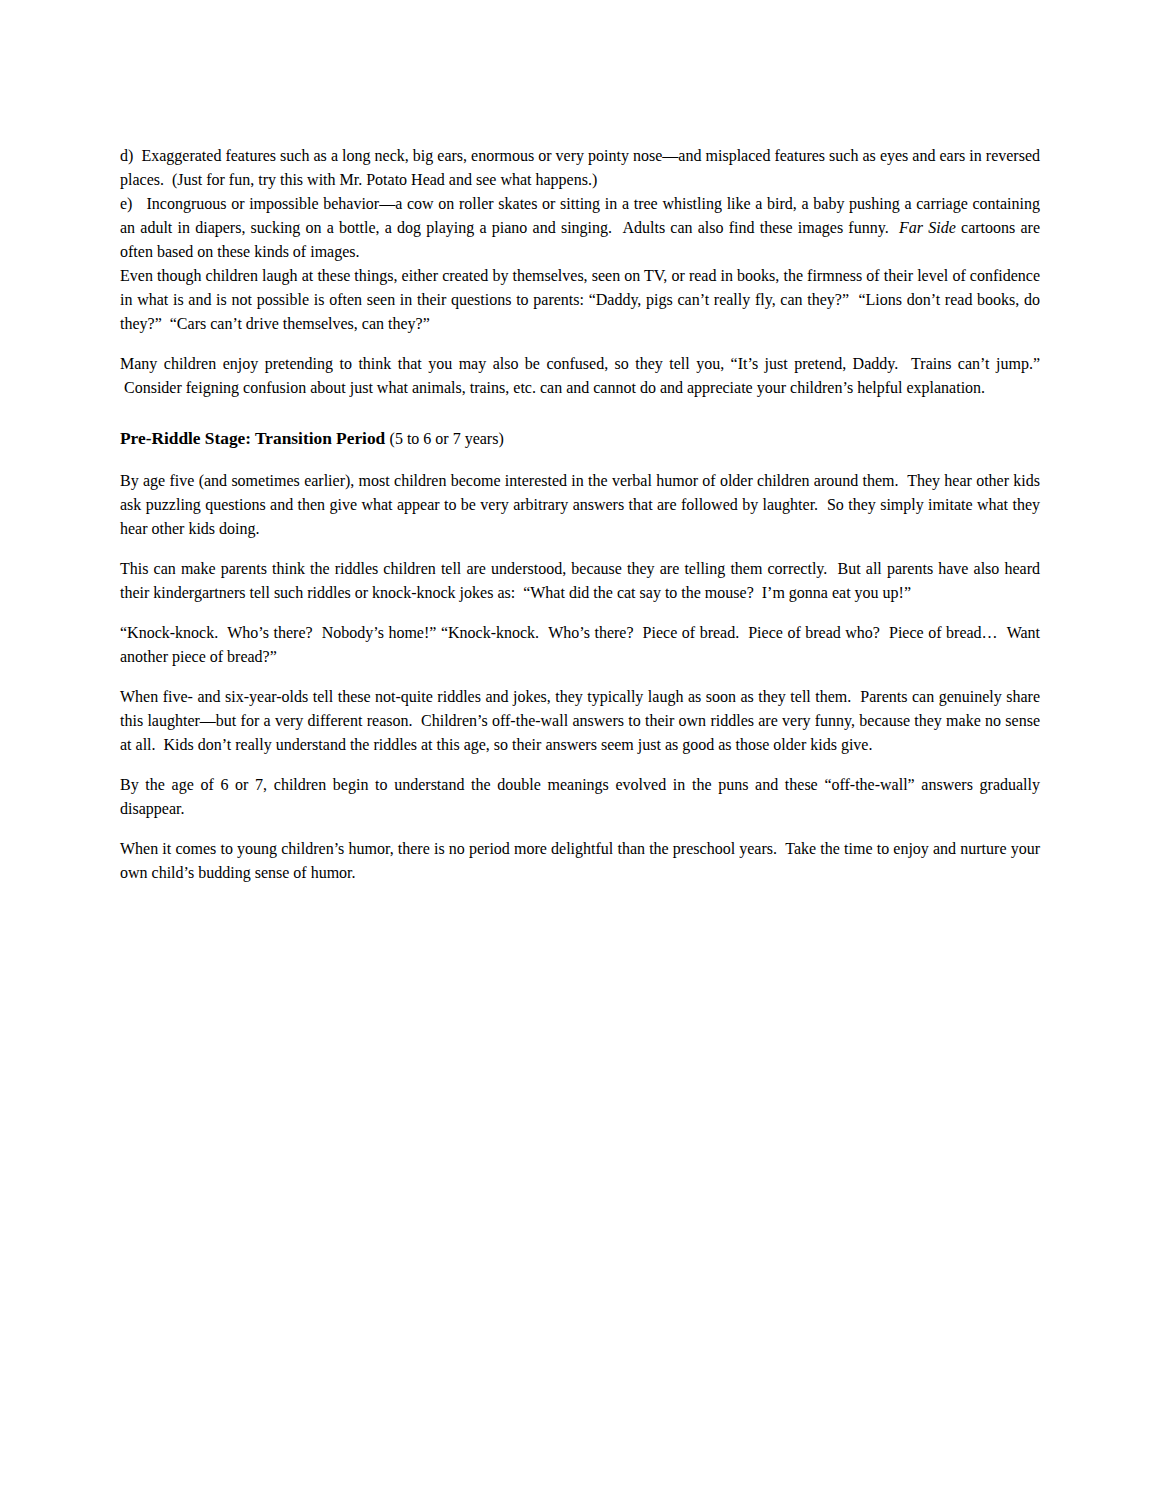d) Exaggerated features such as a long neck, big ears, enormous or very pointy nose—and misplaced features such as eyes and ears in reversed places. (Just for fun, try this with Mr. Potato Head and see what happens.)
e) Incongruous or impossible behavior—a cow on roller skates or sitting in a tree whistling like a bird, a baby pushing a carriage containing an adult in diapers, sucking on a bottle, a dog playing a piano and singing. Adults can also find these images funny. Far Side cartoons are often based on these kinds of images.
Even though children laugh at these things, either created by themselves, seen on TV, or read in books, the firmness of their level of confidence in what is and is not possible is often seen in their questions to parents: “Daddy, pigs can’t really fly, can they?” “Lions don’t read books, do they?” “Cars can’t drive themselves, can they?”
Many children enjoy pretending to think that you may also be confused, so they tell you, “It’s just pretend, Daddy. Trains can’t jump.” Consider feigning confusion about just what animals, trains, etc. can and cannot do and appreciate your children’s helpful explanation.
Pre-Riddle Stage: Transition Period (5 to 6 or 7 years)
By age five (and sometimes earlier), most children become interested in the verbal humor of older children around them. They hear other kids ask puzzling questions and then give what appear to be very arbitrary answers that are followed by laughter. So they simply imitate what they hear other kids doing.
This can make parents think the riddles children tell are understood, because they are telling them correctly. But all parents have also heard their kindergartners tell such riddles or knock-knock jokes as: “What did the cat say to the mouse? I’m gonna eat you up!”
“Knock-knock. Who’s there? Nobody’s home!” “Knock-knock. Who’s there? Piece of bread. Piece of bread who? Piece of bread… Want another piece of bread?”
When five- and six-year-olds tell these not-quite riddles and jokes, they typically laugh as soon as they tell them. Parents can genuinely share this laughter—but for a very different reason. Children’s off-the-wall answers to their own riddles are very funny, because they make no sense at all. Kids don’t really understand the riddles at this age, so their answers seem just as good as those older kids give.
By the age of 6 or 7, children begin to understand the double meanings evolved in the puns and these “off-the-wall” answers gradually disappear.
When it comes to young children’s humor, there is no period more delightful than the preschool years. Take the time to enjoy and nurture your own child’s budding sense of humor.